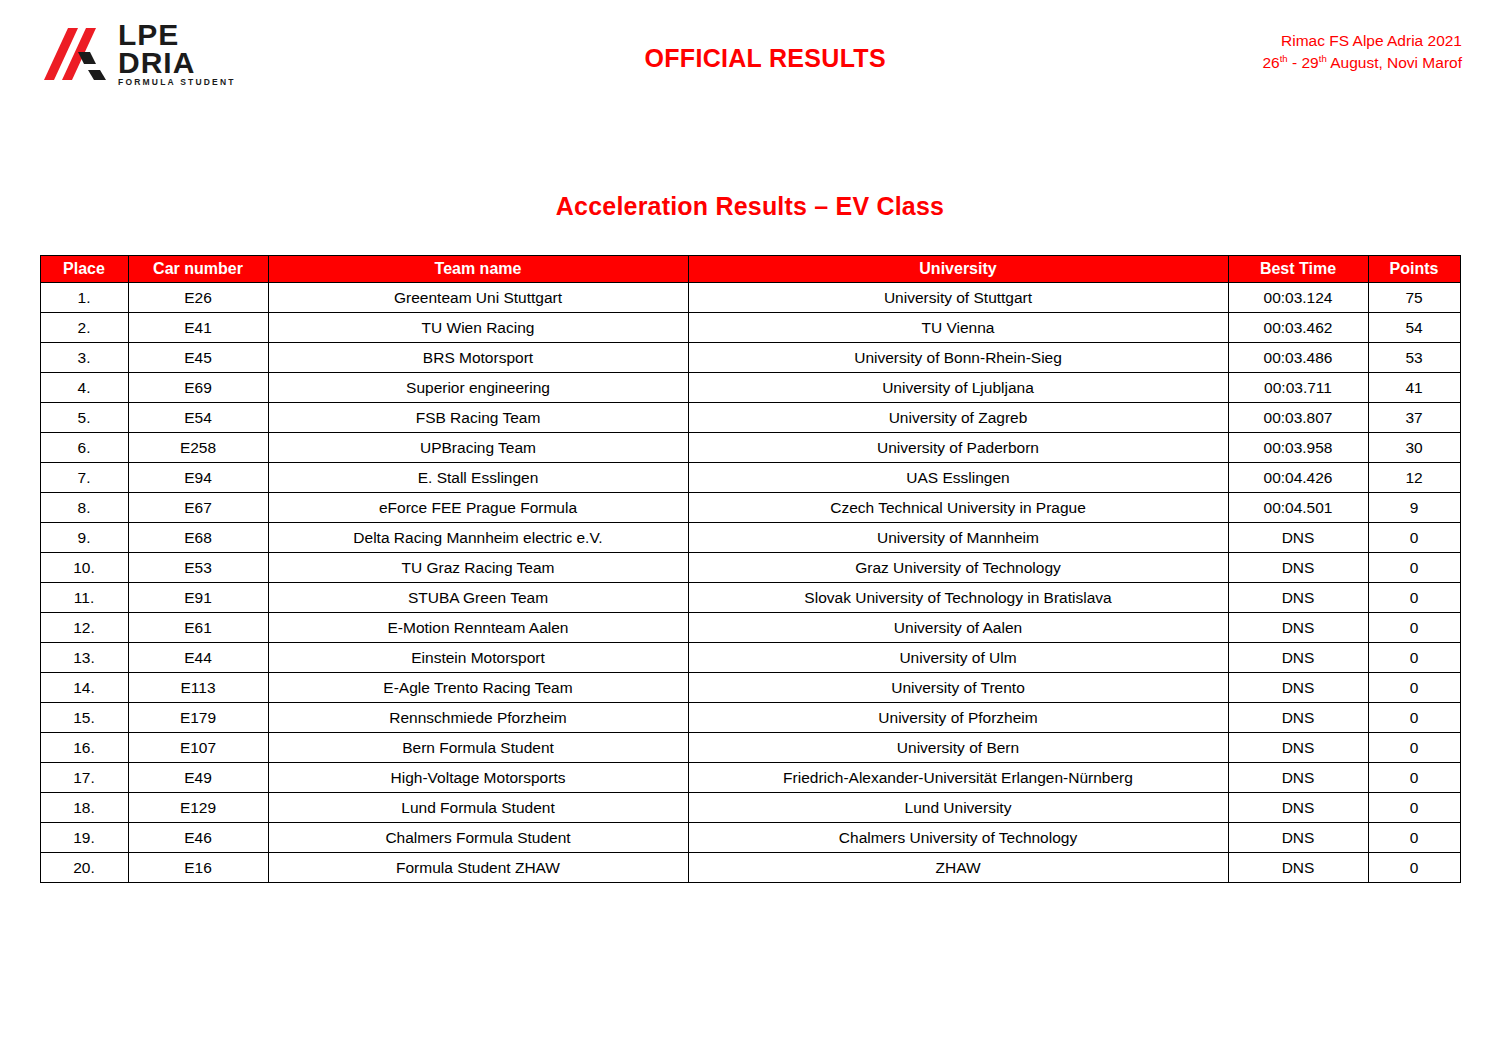LPE DRIA FORMULA STUDENT
OFFICIAL RESULTS
Rimac FS Alpe Adria 2021
26th - 29th August, Novi Marof
Acceleration Results – EV Class
| Place | Car number | Team name | University | Best Time | Points |
| --- | --- | --- | --- | --- | --- |
| 1. | E26 | Greenteam Uni Stuttgart | University of Stuttgart | 00:03.124 | 75 |
| 2. | E41 | TU Wien Racing | TU Vienna | 00:03.462 | 54 |
| 3. | E45 | BRS Motorsport | University of Bonn-Rhein-Sieg | 00:03.486 | 53 |
| 4. | E69 | Superior engineering | University of Ljubljana | 00:03.711 | 41 |
| 5. | E54 | FSB Racing Team | University of Zagreb | 00:03.807 | 37 |
| 6. | E258 | UPBracing Team | University of Paderborn | 00:03.958 | 30 |
| 7. | E94 | E. Stall Esslingen | UAS Esslingen | 00:04.426 | 12 |
| 8. | E67 | eForce FEE Prague Formula | Czech Technical University in Prague | 00:04.501 | 9 |
| 9. | E68 | Delta Racing Mannheim electric e.V. | University of Mannheim | DNS | 0 |
| 10. | E53 | TU Graz Racing Team | Graz University of Technology | DNS | 0 |
| 11. | E91 | STUBA Green Team | Slovak University of Technology in Bratislava | DNS | 0 |
| 12. | E61 | E-Motion Rennteam Aalen | University of Aalen | DNS | 0 |
| 13. | E44 | Einstein Motorsport | University of Ulm | DNS | 0 |
| 14. | E113 | E-Agle Trento Racing Team | University of Trento | DNS | 0 |
| 15. | E179 | Rennschmiede Pforzheim | University of Pforzheim | DNS | 0 |
| 16. | E107 | Bern Formula Student | University of Bern | DNS | 0 |
| 17. | E49 | High-Voltage Motorsports | Friedrich-Alexander-Universität Erlangen-Nürnberg | DNS | 0 |
| 18. | E129 | Lund Formula Student | Lund University | DNS | 0 |
| 19. | E46 | Chalmers Formula Student | Chalmers University of Technology | DNS | 0 |
| 20. | E16 | Formula Student ZHAW | ZHAW | DNS | 0 |